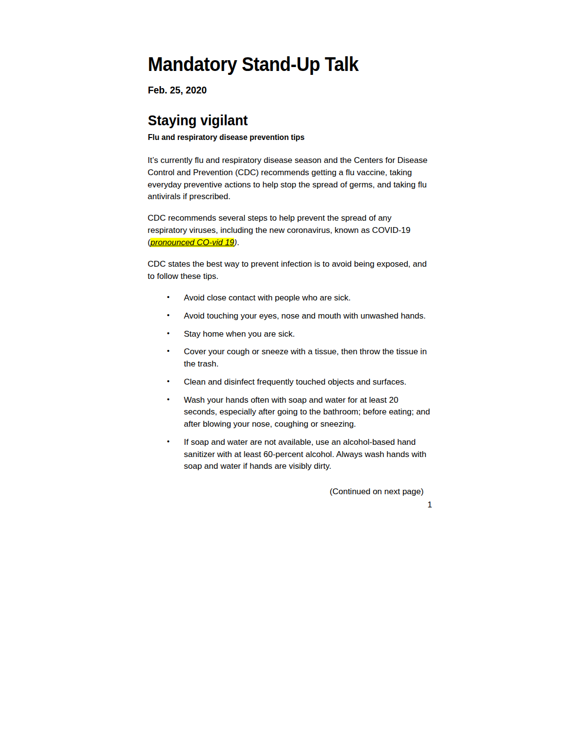Mandatory Stand-Up Talk
Feb. 25, 2020
Staying vigilant
Flu and respiratory disease prevention tips
It’s currently flu and respiratory disease season and the Centers for Disease Control and Prevention (CDC) recommends getting a flu vaccine, taking everyday preventive actions to help stop the spread of germs, and taking flu antivirals if prescribed.
CDC recommends several steps to help prevent the spread of any respiratory viruses, including the new coronavirus, known as COVID-19 (pronounced CO-vid 19).
CDC states the best way to prevent infection is to avoid being exposed, and to follow these tips.
Avoid close contact with people who are sick.
Avoid touching your eyes, nose and mouth with unwashed hands.
Stay home when you are sick.
Cover your cough or sneeze with a tissue, then throw the tissue in the trash.
Clean and disinfect frequently touched objects and surfaces.
Wash your hands often with soap and water for at least 20 seconds, especially after going to the bathroom; before eating; and after blowing your nose, coughing or sneezing.
If soap and water are not available, use an alcohol-based hand sanitizer with at least 60-percent alcohol. Always wash hands with soap and water if hands are visibly dirty.
(Continued on next page)
1